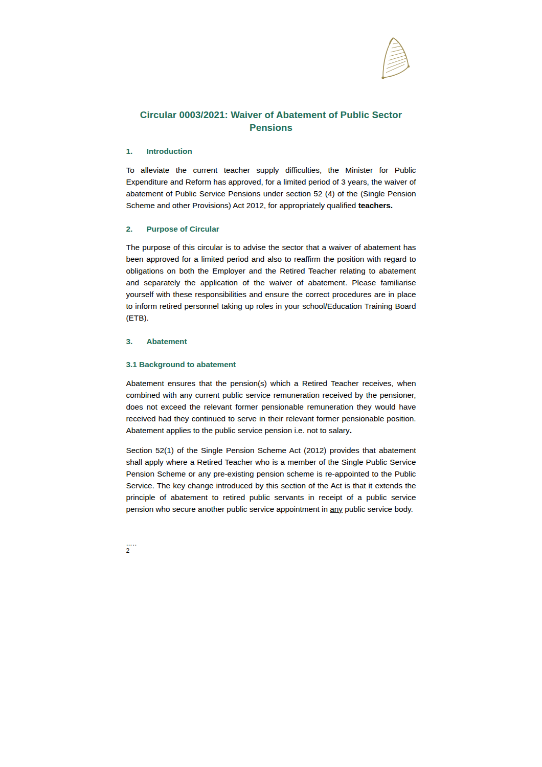Circular 0003/2021: Waiver of Abatement of Public Sector
Pensions
1. Introduction
To alleviate the current teacher supply difficulties, the Minister for Public Expenditure and Reform has approved, for a limited period of 3 years, the waiver of abatement of Public Service Pensions under section 52 (4) of the (Single Pension Scheme and other Provisions) Act 2012, for appropriately qualified teachers.
2. Purpose of Circular
The purpose of this circular is to advise the sector that a waiver of abatement has been approved for a limited period and also to reaffirm the position with regard to obligations on both the Employer and the Retired Teacher relating to abatement and separately the application of the waiver of abatement. Please familiarise yourself with these responsibilities and ensure the correct procedures are in place to inform retired personnel taking up roles in your school/Education Training Board (ETB).
3. Abatement
3.1 Background to abatement
Abatement ensures that the pension(s) which a Retired Teacher receives, when combined with any current public service remuneration received by the pensioner, does not exceed the relevant former pensionable remuneration they would have received had they continued to serve in their relevant former pensionable position. Abatement applies to the public service pension i.e. not to salary.
Section 52(1) of the Single Pension Scheme Act (2012) provides that abatement shall apply where a Retired Teacher who is a member of the Single Public Service Pension Scheme or any pre-existing pension scheme is re-appointed to the Public Service. The key change introduced by this section of the Act is that it extends the principle of abatement to retired public servants in receipt of a public service pension who secure another public service appointment in any public service body.
….. 2